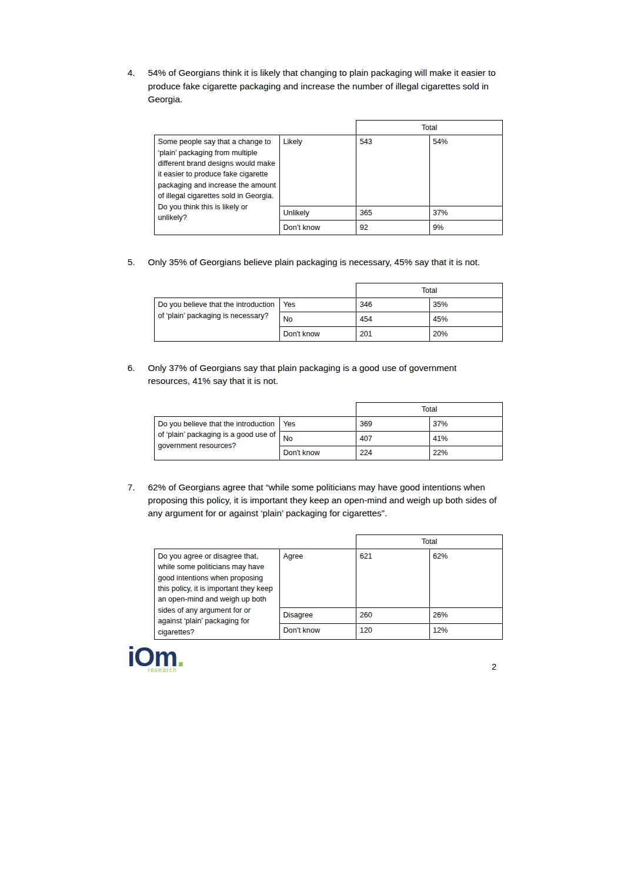4.
54% of Georgians think it is likely that changing to plain packaging will make it easier to produce fake cigarette packaging and increase the number of illegal cigarettes sold in Georgia.
| | | Total |
| Some people say that a change to ‘plain’ packaging from multiple different brand designs would make it easier to produce fake cigarette packaging and increase the amount of illegal cigarettes sold in Georgia. Do you think this is likely or unlikely? | Likely | 543 | 54% |
| Unlikely | 365 | 37% |
| Don’t know | 92 | 9% |
5.
Only 35% of Georgians believe plain packaging is necessary, 45% say that it is not.
| | | Total |
| Do you believe that the introduction of ‘plain’ packaging is necessary? | Yes | 346 | 35% |
| No | 454 | 45% |
| Don't know | 201 | 20% |
6.
Only 37% of Georgians say that plain packaging is a good use of government resources, 41% say that it is not.
| | | Total |
| Do you believe that the introduction of ‘plain’ packaging is a good use of government resources? | Yes | 369 | 37% |
| No | 407 | 41% |
| Don't know | 224 | 22% |
7.
62% of Georgians agree that “while some politicians may have good intentions when proposing this policy, it is important they keep an open-mind and weigh up both sides of any argument for or against ‘plain’ packaging for cigarettes”.
| | | Total |
| Do you agree or disagree that, while some politicians may have good intentions when proposing this policy, it is important they keep an open-mind and weigh up both sides of any argument for or against ‘plain’ packaging for cigarettes? | Agree | 621 | 62% |
| Disagree | 260 | 26% |
| Don’t know | 120 | 12% |
iOm.
research
2